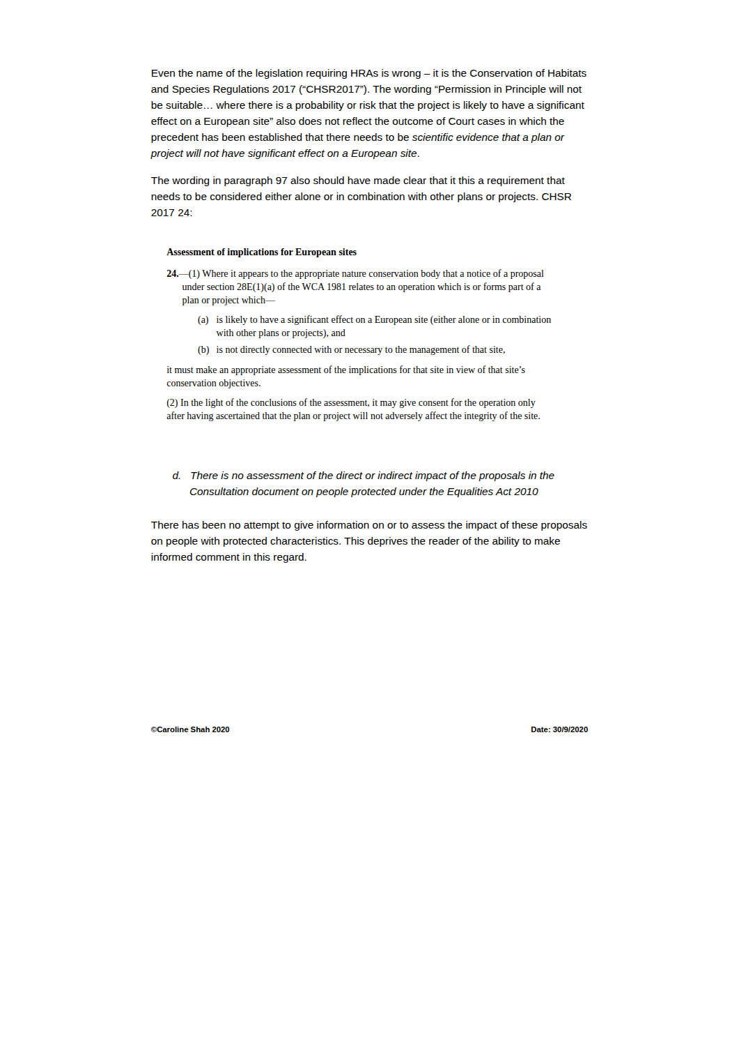Even the name of the legislation requiring HRAs is wrong – it is the Conservation of Habitats and Species Regulations 2017 (“CHSR2017”). The wording “Permission in Principle will not be suitable… where there is a probability or risk that the project is likely to have a significant effect on a European site” also does not reflect the outcome of Court cases in which the precedent has been established that there needs to be scientific evidence that a plan or project will not have significant effect on a European site.
The wording in paragraph 97 also should have made clear that it this a requirement that needs to be considered either alone or in combination with other plans or projects. CHSR 2017 24:
Assessment of implications for European sites
24.—(1) Where it appears to the appropriate nature conservation body that a notice of a proposal under section 28E(1)(a) of the WCA 1981 relates to an operation which is or forms part of a plan or project which—
(a) is likely to have a significant effect on a European site (either alone or in combination with other plans or projects), and
(b) is not directly connected with or necessary to the management of that site,
it must make an appropriate assessment of the implications for that site in view of that site’s conservation objectives.
(2) In the light of the conclusions of the assessment, it may give consent for the operation only after having ascertained that the plan or project will not adversely affect the integrity of the site.
d. There is no assessment of the direct or indirect impact of the proposals in the Consultation document on people protected under the Equalities Act 2010
There has been no attempt to give information on or to assess the impact of these proposals on people with protected characteristics. This deprives the reader of the ability to make informed comment in this regard.
©Caroline Shah 2020 Date: 30/9/2020